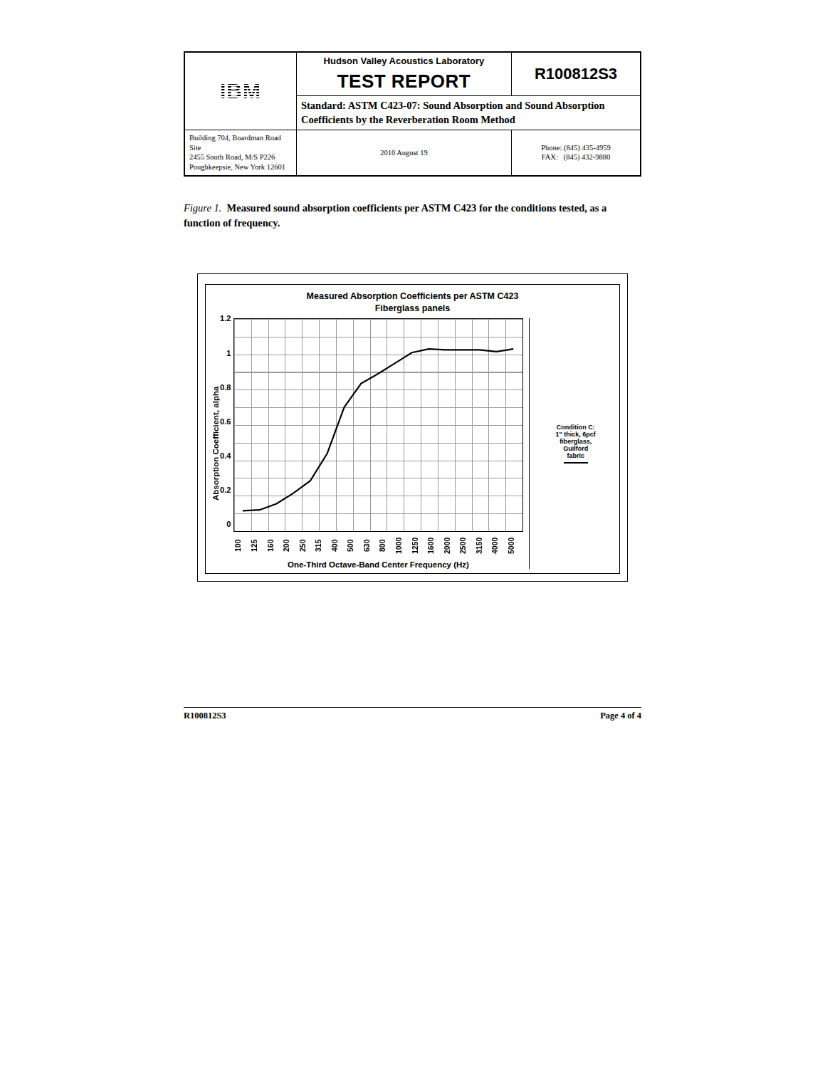| IBM | Hudson Valley Acoustics Laboratory TEST REPORT | R100812S3 |
| Standard: ASTM C423-07: Sound Absorption and Sound Absorption Coefficients by the Reverberation Room Method |
| Building 704, Boardman Road Site 2455 South Road, M/S P226 Poughkeepsie, New York 12601 | 2010 August 19 | Phone: (845) 435-4959 FAX: (845) 432-9880 |
Figure 1. Measured sound absorption coefficients per ASTM C423 for the conditions tested, as a function of frequency.
Measured Absorption Coefficients per ASTM C423
Fiberglass panels
Absorption Coefficient, alpha
1.2 1 0.8 0.6 0.4 0.2 0
100 125 160 200 250 315 400 500 630 800 1000 1250 1600 2000 2500 3150 4000 5000
One-Third Octave-Band Center Frequency (Hz)
Condition C:
1" thick, 6pcf
fiberglass,
Guilford
fabric
R100812S3 Page 4 of 4